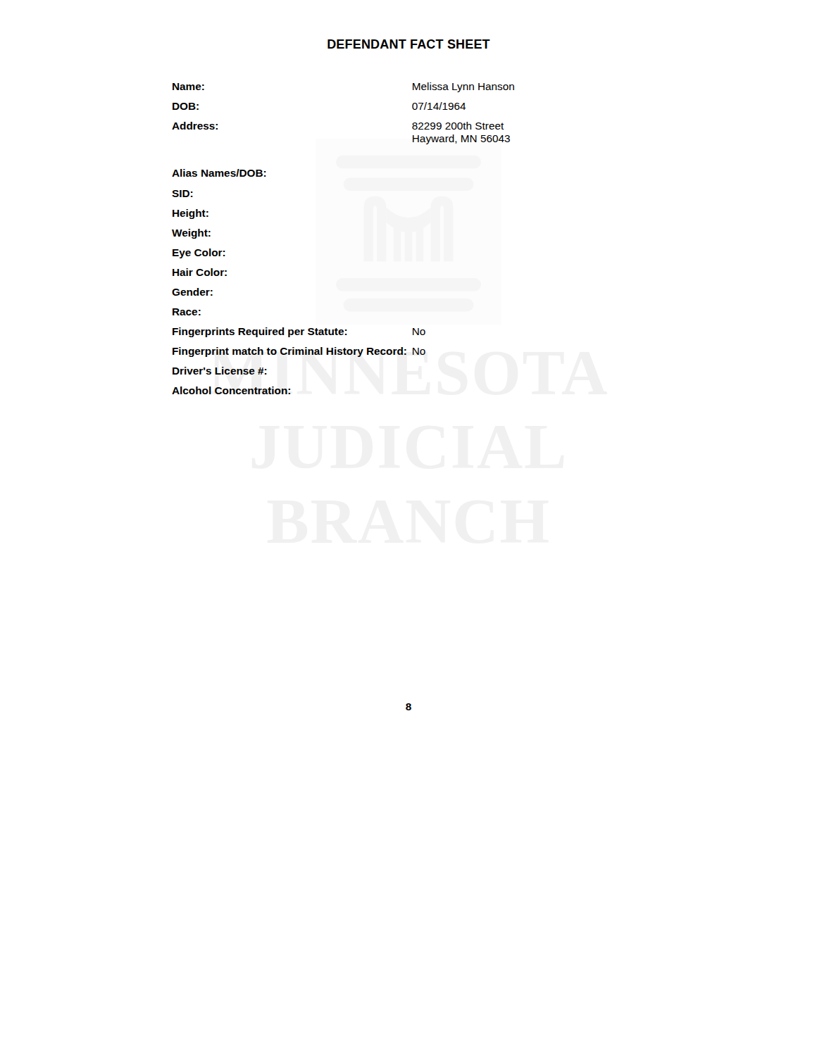MINNESOTA
JUDICIAL
BRANCH
DEFENDANT FACT SHEET
| Name: | Melissa Lynn Hanson |
| DOB: | 07/14/1964 |
| Address: | 82299 200th Street Hayward, MN 56043 |
| Alias Names/DOB: | |
| SID: | |
| Height: | |
| Weight: | |
| Eye Color: | |
| Hair Color: | |
| Gender: | |
| Race: | |
| Fingerprints Required per Statute: | No |
| Fingerprint match to Criminal History Record: | No |
| Driver's License #: | |
| Alcohol Concentration: | |
8